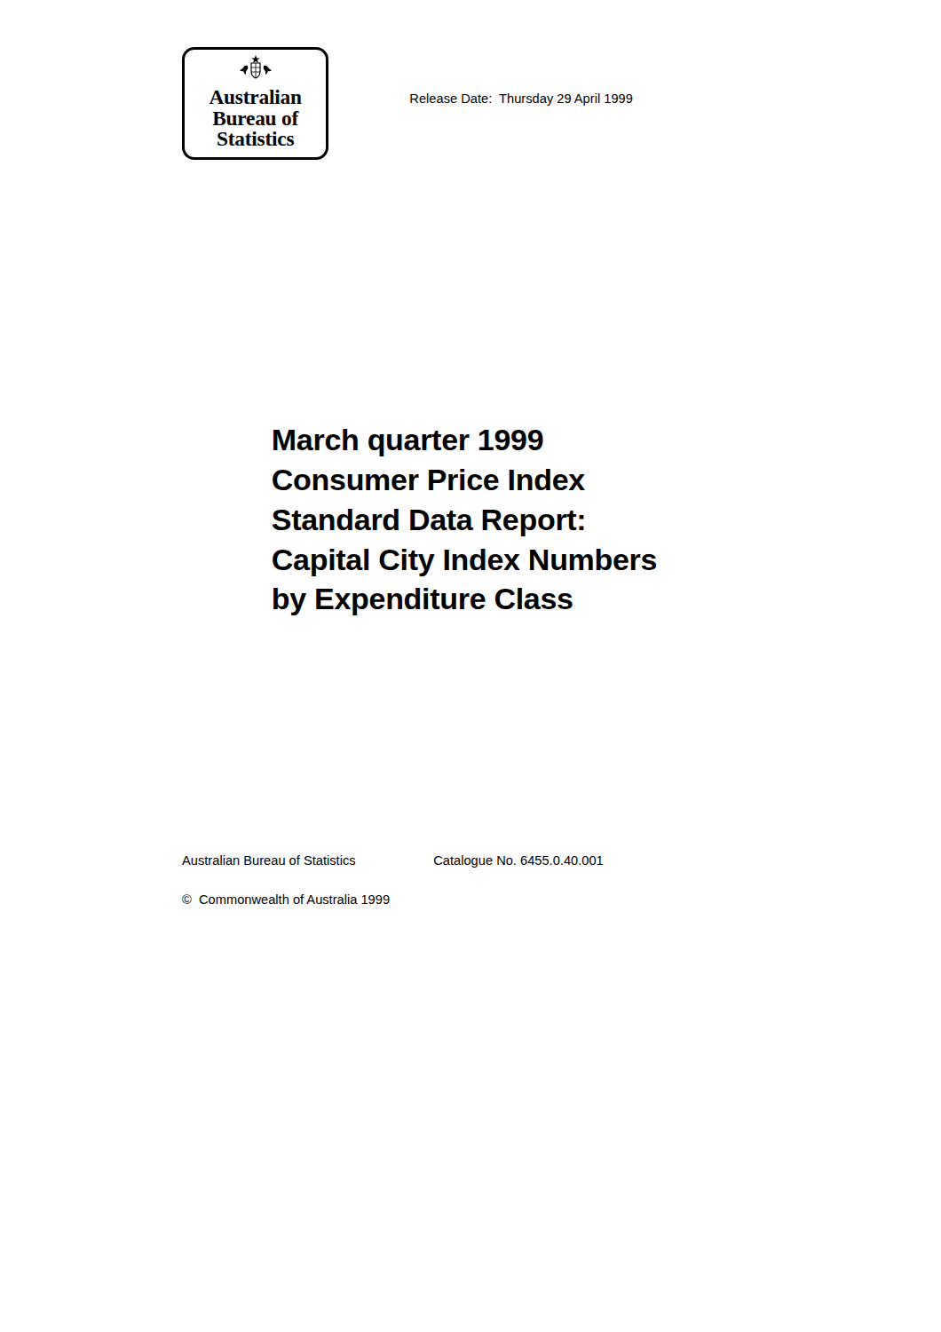Australian Bureau of Statistics
Release Date: Thursday 29 April 1999
March quarter 1999 Consumer Price Index Standard Data Report: Capital City Index Numbers by Expenditure Class
Australian Bureau of Statistics
Catalogue No. 6455.0.40.001
© Commonwealth of Australia 1999